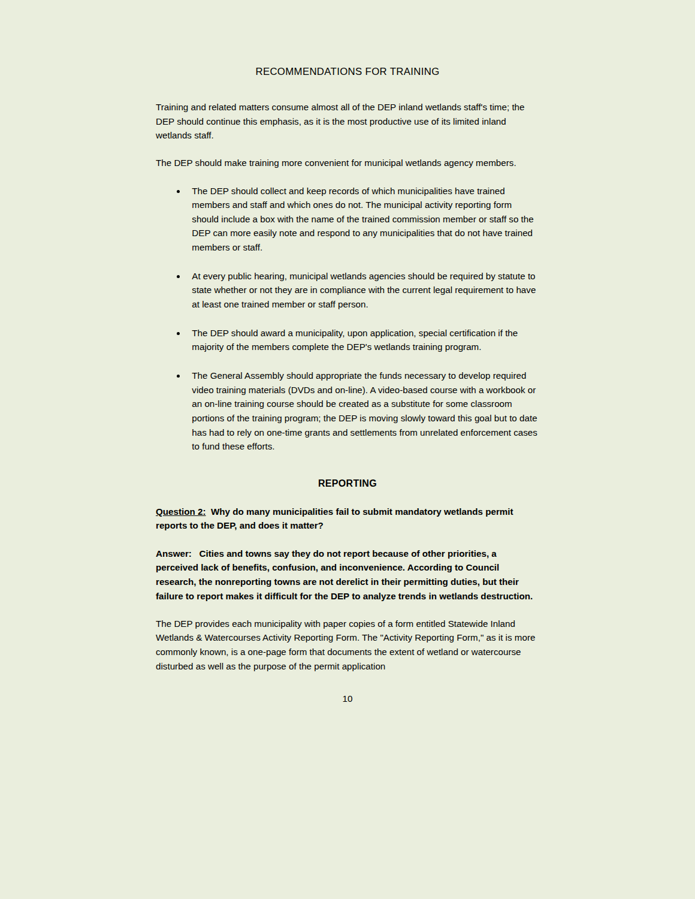RECOMMENDATIONS FOR TRAINING
Training and related matters consume almost all of the DEP inland wetlands staff's time; the DEP should continue this emphasis, as it is the most productive use of its limited inland wetlands staff.
The DEP should make training more convenient for municipal wetlands agency members.
The DEP should collect and keep records of which municipalities have trained members and staff and which ones do not. The municipal activity reporting form should include a box with the name of the trained commission member or staff so the DEP can more easily note and respond to any municipalities that do not have trained members or staff.
At every public hearing, municipal wetlands agencies should be required by statute to state whether or not they are in compliance with the current legal requirement to have at least one trained member or staff person.
The DEP should award a municipality, upon application, special certification if the majority of the members complete the DEP's wetlands training program.
The General Assembly should appropriate the funds necessary to develop required video training materials (DVDs and on-line). A video-based course with a workbook or an on-line training course should be created as a substitute for some classroom portions of the training program; the DEP is moving slowly toward this goal but to date has had to rely on one-time grants and settlements from unrelated enforcement cases to fund these efforts.
REPORTING
Question 2: Why do many municipalities fail to submit mandatory wetlands permit reports to the DEP, and does it matter?
Answer: Cities and towns say they do not report because of other priorities, a perceived lack of benefits, confusion, and inconvenience. According to Council research, the nonreporting towns are not derelict in their permitting duties, but their failure to report makes it difficult for the DEP to analyze trends in wetlands destruction.
The DEP provides each municipality with paper copies of a form entitled Statewide Inland Wetlands & Watercourses Activity Reporting Form. The "Activity Reporting Form," as it is more commonly known, is a one-page form that documents the extent of wetland or watercourse disturbed as well as the purpose of the permit application
10